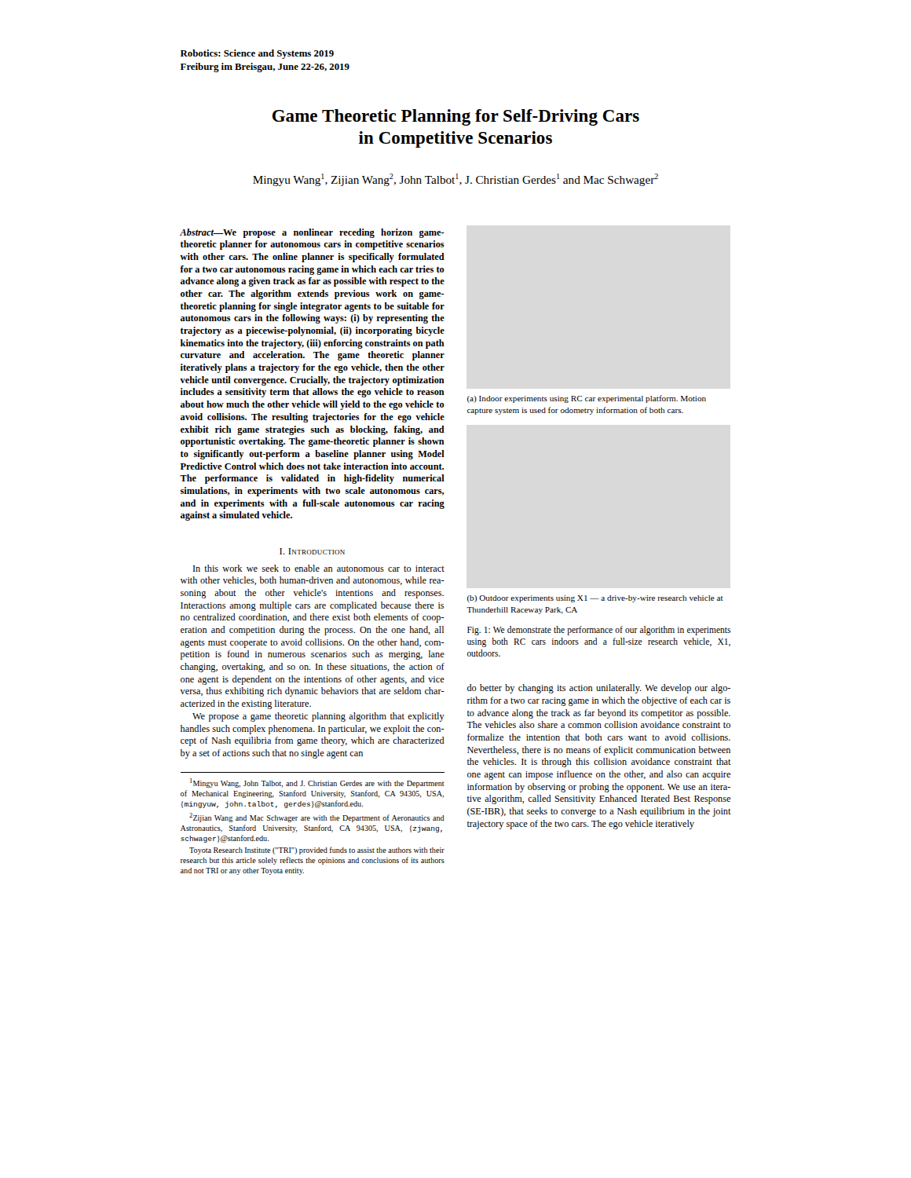Robotics: Science and Systems 2019
Freiburg im Breisgau, June 22-26, 2019
Game Theoretic Planning for Self-Driving Cars
in Competitive Scenarios
Mingyu Wang1, Zijian Wang2, John Talbot1, J. Christian Gerdes1 and Mac Schwager2
Abstract—We propose a nonlinear receding horizon game-theoretic planner for autonomous cars in competitive scenarios with other cars. The online planner is specifically formulated for a two car autonomous racing game in which each car tries to advance along a given track as far as possible with respect to the other car. The algorithm extends previous work on game-theoretic planning for single integrator agents to be suitable for autonomous cars in the following ways: (i) by representing the trajectory as a piecewise-polynomial, (ii) incorporating bicycle kinematics into the trajectory, (iii) enforcing constraints on path curvature and acceleration. The game theoretic planner iteratively plans a trajectory for the ego vehicle, then the other vehicle until convergence. Crucially, the trajectory optimization includes a sensitivity term that allows the ego vehicle to reason about how much the other vehicle will yield to the ego vehicle to avoid collisions. The resulting trajectories for the ego vehicle exhibit rich game strategies such as blocking, faking, and opportunistic overtaking. The game-theoretic planner is shown to significantly out-perform a baseline planner using Model Predictive Control which does not take interaction into account. The performance is validated in high-fidelity numerical simulations, in experiments with two scale autonomous cars, and in experiments with a full-scale autonomous car racing against a simulated vehicle.
I. Introduction
In this work we seek to enable an autonomous car to interact with other vehicles, both human-driven and autonomous, while reasoning about the other vehicle's intentions and responses. Interactions among multiple cars are complicated because there is no centralized coordination, and there exist both elements of cooperation and competition during the process. On the one hand, all agents must cooperate to avoid collisions. On the other hand, competition is found in numerous scenarios such as merging, lane changing, overtaking, and so on. In these situations, the action of one agent is dependent on the intentions of other agents, and vice versa, thus exhibiting rich dynamic behaviors that are seldom characterized in the existing literature.
We propose a game theoretic planning algorithm that explicitly handles such complex phenomena. In particular, we exploit the concept of Nash equilibria from game theory, which are characterized by a set of actions such that no single agent can
1Mingyu Wang, John Talbot, and J. Christian Gerdes are with the Department of Mechanical Engineering, Stanford University, Stanford, CA 94305, USA, {mingyuw, john.talbot, gerdes}@stanford.edu.
2Zijian Wang and Mac Schwager are with the Department of Aeronautics and Astronautics, Stanford University, Stanford, CA 94305, USA, {zjwang, schwager}@stanford.edu.
Toyota Research Institute ("TRI") provided funds to assist the authors with their research but this article solely reflects the opinions and conclusions of its authors and not TRI or any other Toyota entity.
(a) Indoor experiments using RC car experimental platform. Motion capture system is used for odometry information of both cars.
(b) Outdoor experiments using X1 — a drive-by-wire research vehicle at Thunderhill Raceway Park, CA
Fig. 1: We demonstrate the performance of our algorithm in experiments using both RC cars indoors and a full-size research vehicle, X1, outdoors.
do better by changing its action unilaterally. We develop our algorithm for a two car racing game in which the objective of each car is to advance along the track as far beyond its competitor as possible. The vehicles also share a common collision avoidance constraint to formalize the intention that both cars want to avoid collisions. Nevertheless, there is no means of explicit communication between the vehicles. It is through this collision avoidance constraint that one agent can impose influence on the other, and also can acquire information by observing or probing the opponent. We use an iterative algorithm, called Sensitivity Enhanced Iterated Best Response (SE-IBR), that seeks to converge to a Nash equilibrium in the joint trajectory space of the two cars. The ego vehicle iteratively